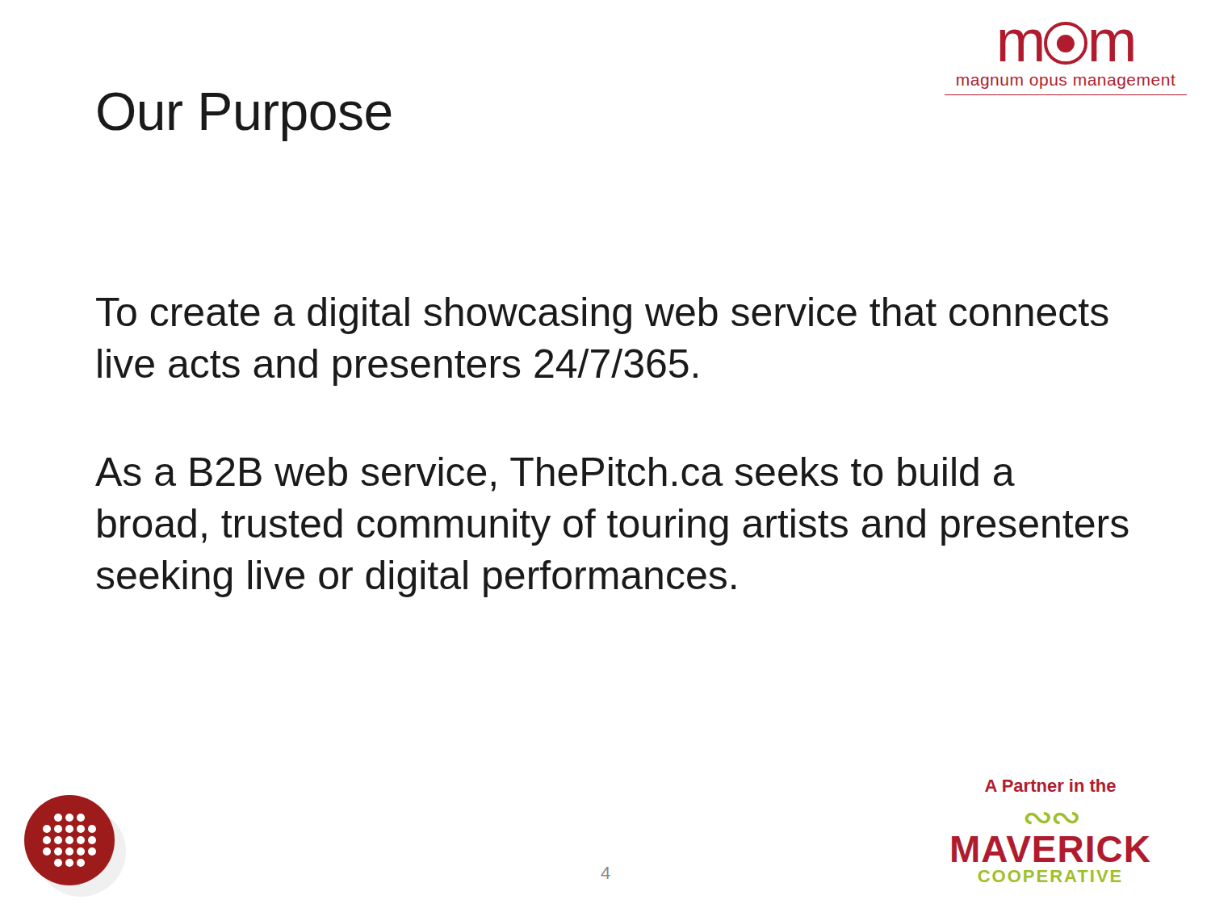m m
magnum opus management
Our Purpose
To create a digital showcasing web service that connects live acts and presenters 24/7/365.
As a B2B web service, ThePitch.ca seeks to build a broad, trusted community of touring artists and presenters seeking live or digital performances.
4
A Partner in the
∾∾
MAVERICK
COOPERATIVE